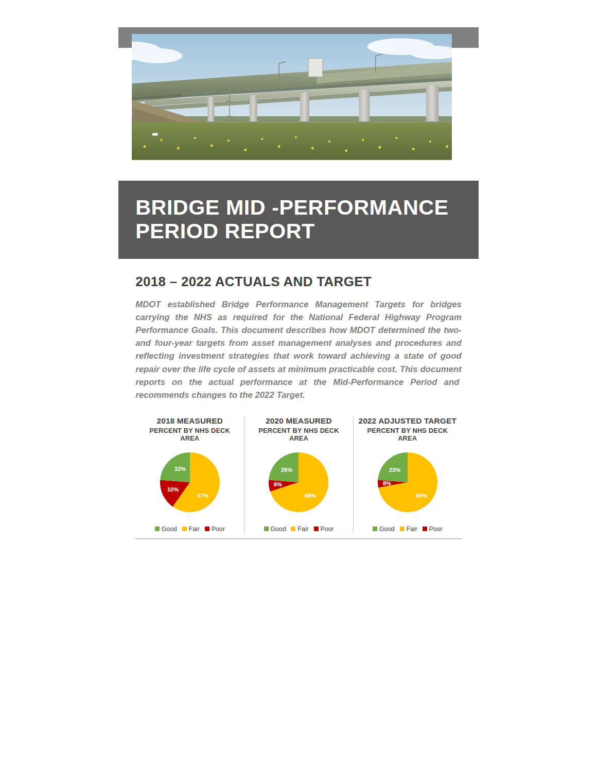BRIDGE MID -PERFORMANCE
PERIOD REPORT
2018 – 2022 ACTUALS AND TARGET
MDOT established Bridge Performance Management Targets for bridges carrying the NHS as required for the National Federal Highway Program Performance Goals. This document describes how MDOT determined the two- and four-year targets from asset management analyses and procedures and reflecting investment strategies that work toward achieving a state of good repair over the life cycle of assets at minimum practicable cost. This document reports on the actual performance at the Mid-Performance Period and recommends changes to the 2022 Target.
2018 MEASURED
PERCENT BY NHS DECK AREA
33% 10% 57%
Good Fair Poor
2020 MEASURED
PERCENT BY NHS DECK AREA
26% 6% 68%
Good Fair Poor
2022 ADJUSTED TARGET
PERCENT BY NHS DECK AREA
23% 8% 69%
Good Fair Poor